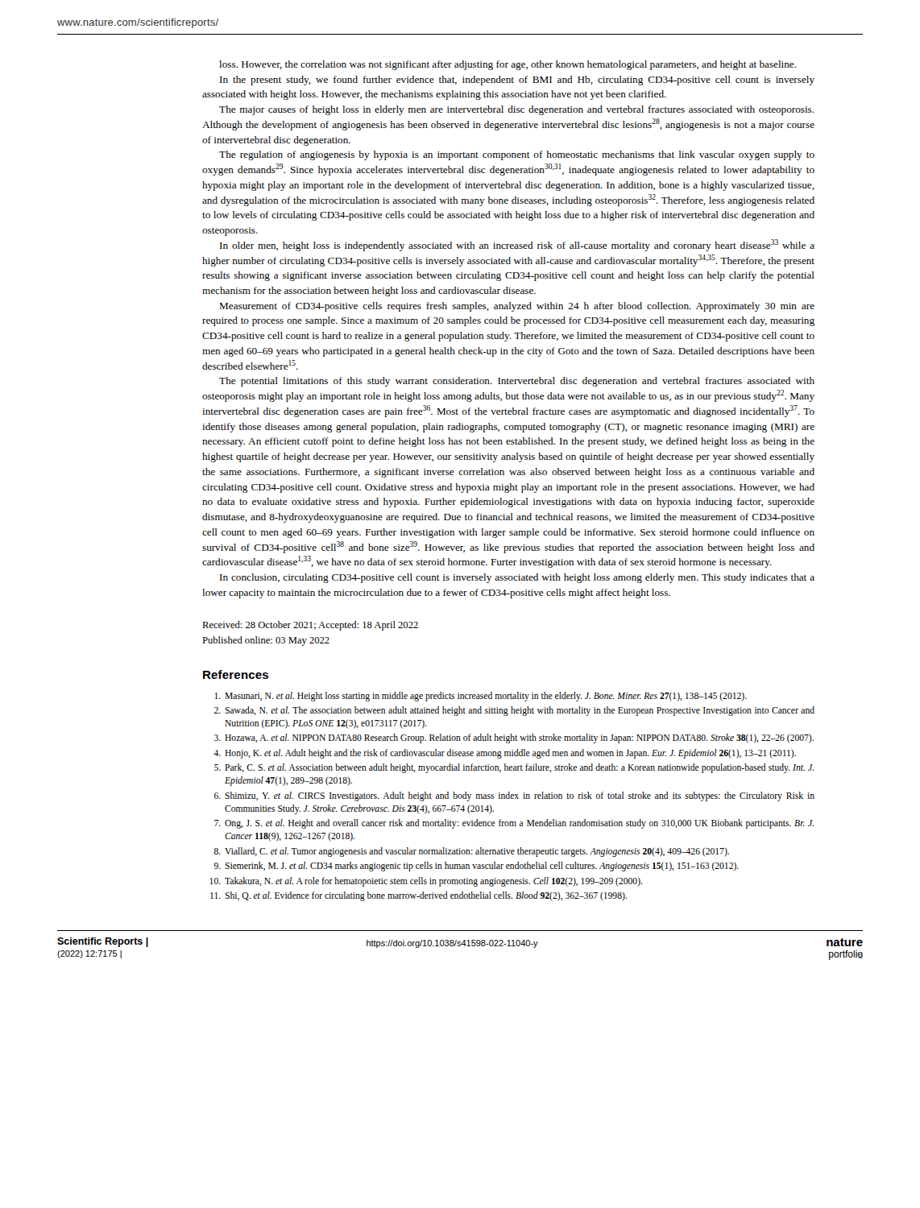www.nature.com/scientificreports/
loss. However, the correlation was not significant after adjusting for age, other known hematological parameters, and height at baseline.
In the present study, we found further evidence that, independent of BMI and Hb, circulating CD34-positive cell count is inversely associated with height loss. However, the mechanisms explaining this association have not yet been clarified.
The major causes of height loss in elderly men are intervertebral disc degeneration and vertebral fractures associated with osteoporosis. Although the development of angiogenesis has been observed in degenerative intervertebral disc lesions28, angiogenesis is not a major course of intervertebral disc degeneration.
The regulation of angiogenesis by hypoxia is an important component of homeostatic mechanisms that link vascular oxygen supply to oxygen demands29. Since hypoxia accelerates intervertebral disc degeneration30,31, inadequate angiogenesis related to lower adaptability to hypoxia might play an important role in the development of intervertebral disc degeneration. In addition, bone is a highly vascularized tissue, and dysregulation of the microcirculation is associated with many bone diseases, including osteoporosis32. Therefore, less angiogenesis related to low levels of circulating CD34-positive cells could be associated with height loss due to a higher risk of intervertebral disc degeneration and osteoporosis.
In older men, height loss is independently associated with an increased risk of all-cause mortality and coronary heart disease33 while a higher number of circulating CD34-positive cells is inversely associated with all-cause and cardiovascular mortality34,35. Therefore, the present results showing a significant inverse association between circulating CD34-positive cell count and height loss can help clarify the potential mechanism for the association between height loss and cardiovascular disease.
Measurement of CD34-positive cells requires fresh samples, analyzed within 24 h after blood collection. Approximately 30 min are required to process one sample. Since a maximum of 20 samples could be processed for CD34-positive cell measurement each day, measuring CD34-positive cell count is hard to realize in a general population study. Therefore, we limited the measurement of CD34-positive cell count to men aged 60–69 years who participated in a general health check-up in the city of Goto and the town of Saza. Detailed descriptions have been described elsewhere15.
The potential limitations of this study warrant consideration. Intervertebral disc degeneration and vertebral fractures associated with osteoporosis might play an important role in height loss among adults, but those data were not available to us, as in our previous study22. Many intervertebral disc degeneration cases are pain free36. Most of the vertebral fracture cases are asymptomatic and diagnosed incidentally37. To identify those diseases among general population, plain radiographs, computed tomography (CT), or magnetic resonance imaging (MRI) are necessary. An efficient cutoff point to define height loss has not been established. In the present study, we defined height loss as being in the highest quartile of height decrease per year. However, our sensitivity analysis based on quintile of height decrease per year showed essentially the same associations. Furthermore, a significant inverse correlation was also observed between height loss as a continuous variable and circulating CD34-positive cell count. Oxidative stress and hypoxia might play an important role in the present associations. However, we had no data to evaluate oxidative stress and hypoxia. Further epidemiological investigations with data on hypoxia inducing factor, superoxide dismutase, and 8-hydroxydeoxyguanosine are required. Due to financial and technical reasons, we limited the measurement of CD34-positive cell count to men aged 60–69 years. Further investigation with larger sample could be informative. Sex steroid hormone could influence on survival of CD34-positive cell38 and bone size39. However, as like previous studies that reported the association between height loss and cardiovascular disease1,33, we have no data of sex steroid hormone. Furter investigation with data of sex steroid hormone is necessary.
In conclusion, circulating CD34-positive cell count is inversely associated with height loss among elderly men. This study indicates that a lower capacity to maintain the microcirculation due to a fewer of CD34-positive cells might affect height loss.
Received: 28 October 2021; Accepted: 18 April 2022
Published online: 03 May 2022
References
Masunari, N. et al. Height loss starting in middle age predicts increased mortality in the elderly. J. Bone. Miner. Res 27(1), 138–145 (2012).
Sawada, N. et al. The association between adult attained height and sitting height with mortality in the European Prospective Investigation into Cancer and Nutrition (EPIC). PLoS ONE 12(3), e0173117 (2017).
Hozawa, A. et al. NIPPON DATA80 Research Group. Relation of adult height with stroke mortality in Japan: NIPPON DATA80. Stroke 38(1), 22–26 (2007).
Honjo, K. et al. Adult height and the risk of cardiovascular disease among middle aged men and women in Japan. Eur. J. Epidemiol 26(1), 13–21 (2011).
Park, C. S. et al. Association between adult height, myocardial infarction, heart failure, stroke and death: a Korean nationwide population-based study. Int. J. Epidemiol 47(1), 289–298 (2018).
Shimizu, Y. et al. CIRCS Investigators. Adult height and body mass index in relation to risk of total stroke and its subtypes: the Circulatory Risk in Communities Study. J. Stroke. Cerebrovasc. Dis 23(4), 667–674 (2014).
Ong, J. S. et al. Height and overall cancer risk and mortality: evidence from a Mendelian randomisation study on 310,000 UK Biobank participants. Br. J. Cancer 118(9), 1262–1267 (2018).
Viallard, C. et al. Tumor angiogenesis and vascular normalization: alternative therapeutic targets. Angiogenesis 20(4), 409–426 (2017).
Siemerink, M. J. et al. CD34 marks angiogenic tip cells in human vascular endothelial cell cultures. Angiogenesis 15(1), 151–163 (2012).
Takakura, N. et al. A role for hematopoietic stem cells in promoting angiogenesis. Cell 102(2), 199–209 (2000).
Shi, Q. et al. Evidence for circulating bone marrow-derived endothelial cells. Blood 92(2), 362–367 (1998).
Scientific Reports | (2022) 12:7175 |
https://doi.org/10.1038/s41598-022-11040-y
nature portfolio
5